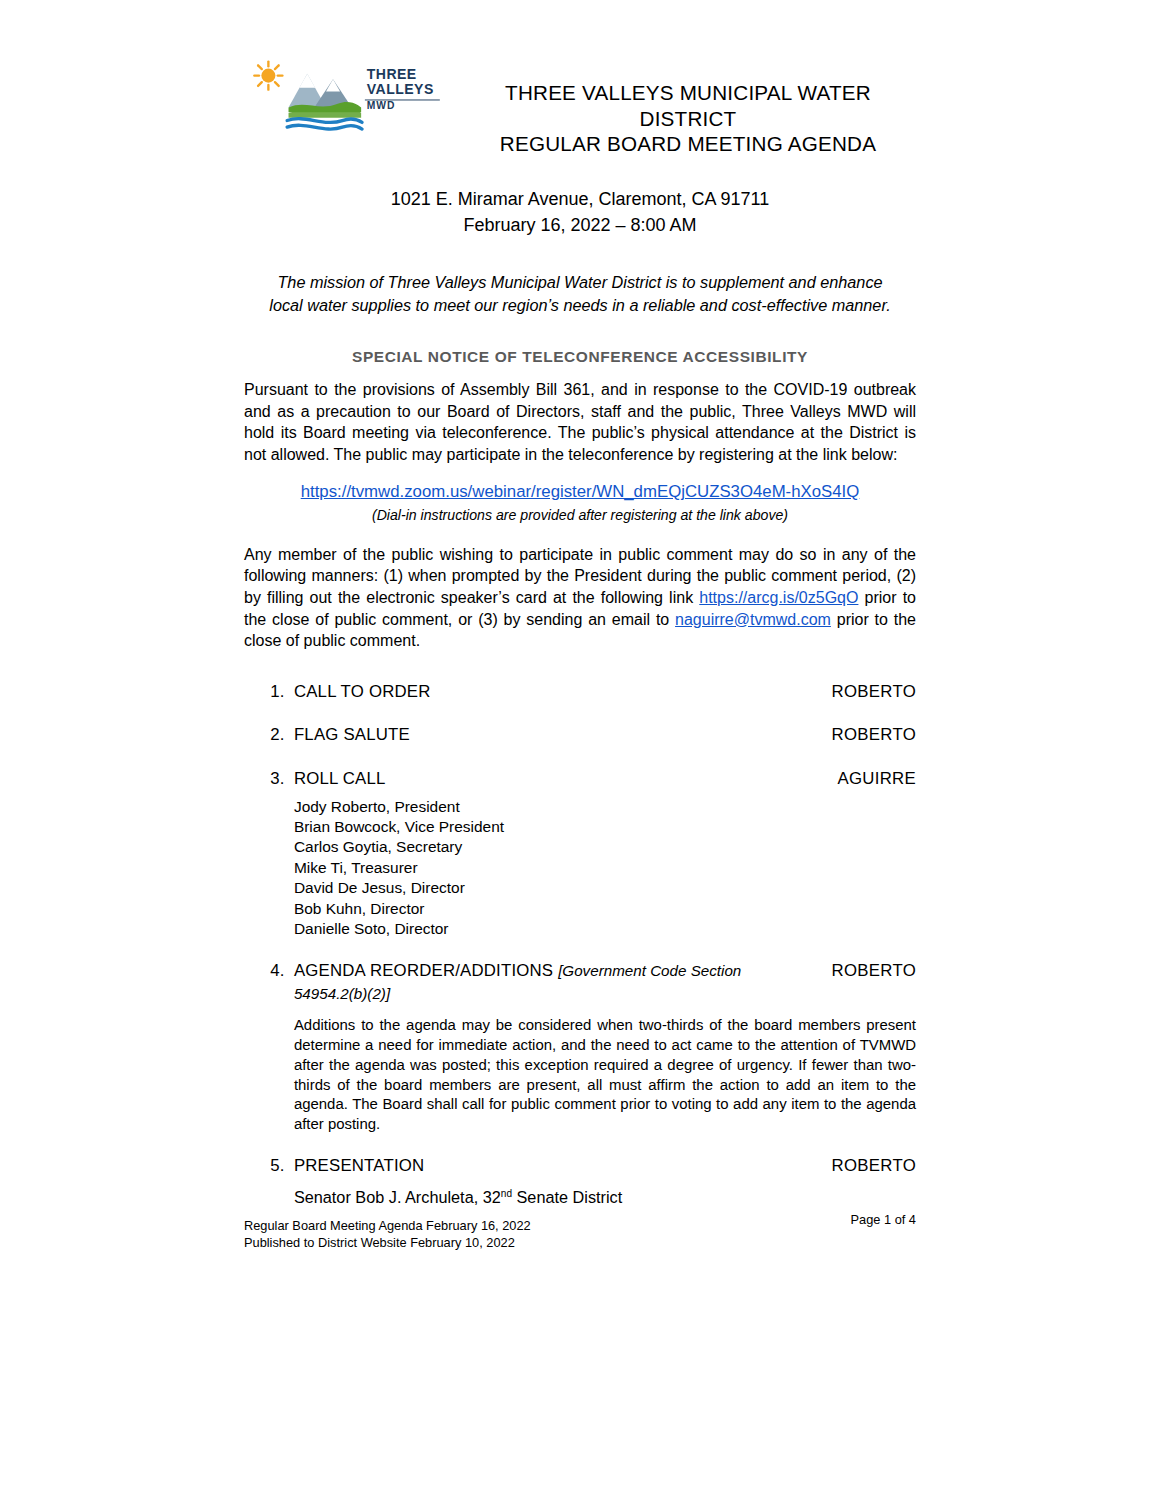THREE VALLEYS MWD
THREE VALLEYS MUNICIPAL WATER DISTRICT
REGULAR BOARD MEETING AGENDA
1021 E. Miramar Avenue, Claremont, CA 91711
February 16, 2022 – 8:00 AM
The mission of Three Valleys Municipal Water District is to supplement and enhance
local water supplies to meet our region’s needs in a reliable and cost-effective manner.
SPECIAL NOTICE OF TELECONFERENCE ACCESSIBILITY
Pursuant to the provisions of Assembly Bill 361, and in response to the COVID-19 outbreak and as a precaution to our Board of Directors, staff and the public, Three Valleys MWD will hold its Board meeting via teleconference. The public’s physical attendance at the District is not allowed. The public may participate in the teleconference by registering at the link below:
https://tvmwd.zoom.us/webinar/register/WN_dmEQjCUZS3O4eM-hXoS4IQ
(Dial-in instructions are provided after registering at the link above)
Any member of the public wishing to participate in public comment may do so in any of the following manners: (1) when prompted by the President during the public comment period, (2) by filling out the electronic speaker’s card at the following link https://arcg.is/0z5GqO prior to the close of public comment, or (3) by sending an email to naguirre@tvmwd.com prior to the close of public comment.
CALL TO ORDER ROBERTO
FLAG SALUTE ROBERTO
ROLL CALL AGUIRRE
Jody Roberto, President
Brian Bowcock, Vice President
Carlos Goytia, Secretary
Mike Ti, Treasurer
David De Jesus, Director
Bob Kuhn, Director
Danielle Soto, Director
AGENDA REORDER/ADDITIONS [Government Code Section 54954.2(b)(2)] ROBERTO
Additions to the agenda may be considered when two-thirds of the board members present determine a need for immediate action, and the need to act came to the attention of TVMWD after the agenda was posted; this exception required a degree of urgency. If fewer than two-thirds of the board members are present, all must affirm the action to add an item to the agenda. The Board shall call for public comment prior to voting to add any item to the agenda after posting.
PRESENTATION ROBERTO
Senator Bob J. Archuleta, 32nd Senate District
Page 1 of 4
Regular Board Meeting Agenda February 16, 2022
Published to District Website February 10, 2022